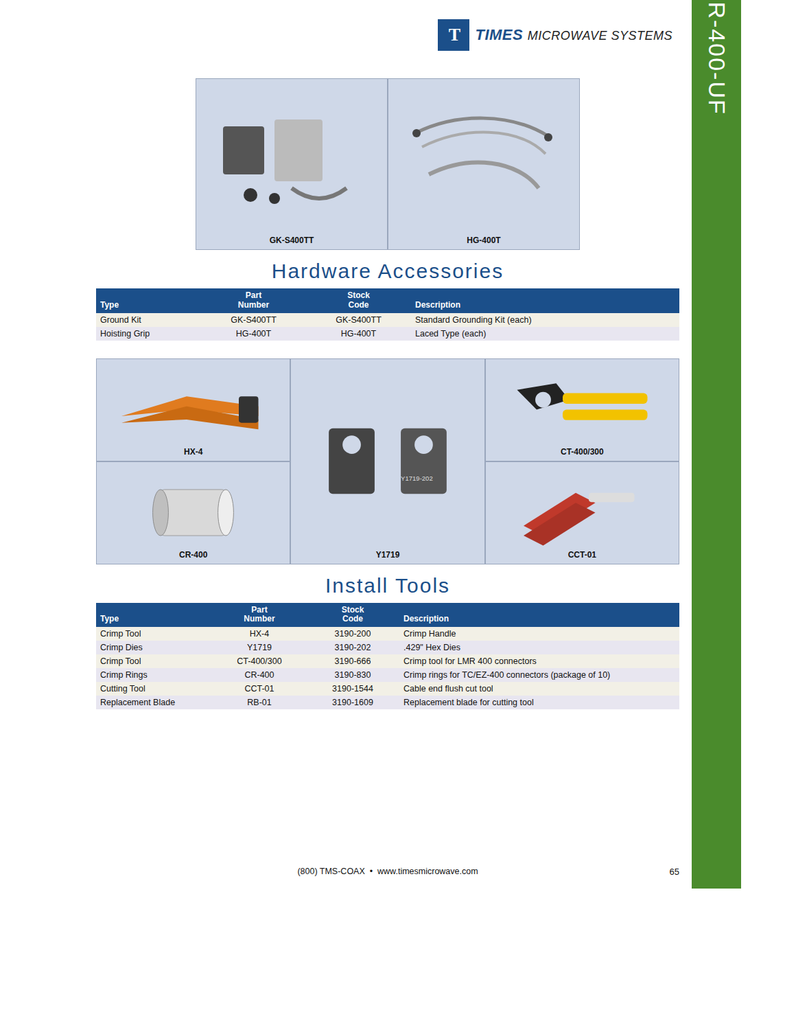LMR-400-UF
T
TIMES MICROWAVE SYSTEMS
GK-S400TT
HG-400T
Hardware Accessories
| Type | Part Number | Stock Code | Description |
| --- | --- | --- | --- |
| Ground Kit | GK-S400TT | GK-S400TT | Standard Grounding Kit (each) |
| Hoisting Grip | HG-400T | HG-400T | Laced Type (each) |
HX-4
Y1719
CT-400/300
CR-400
CCT-01
Install Tools
| Type | Part Number | Stock Code | Description |
| --- | --- | --- | --- |
| Crimp Tool | HX-4 | 3190-200 | Crimp Handle |
| Crimp Dies | Y1719 | 3190-202 | .429" Hex Dies |
| Crimp Tool | CT-400/300 | 3190-666 | Crimp tool for LMR 400 connectors |
| Crimp Rings | CR-400 | 3190-830 | Crimp rings for TC/EZ-400 connectors (package of 10) |
| Cutting Tool | CCT-01 | 3190-1544 | Cable end flush cut tool |
| Replacement Blade | RB-01 | 3190-1609 | Replacement blade for cutting tool |
(800) TMS-COAX • www.timesmicrowave.com
65